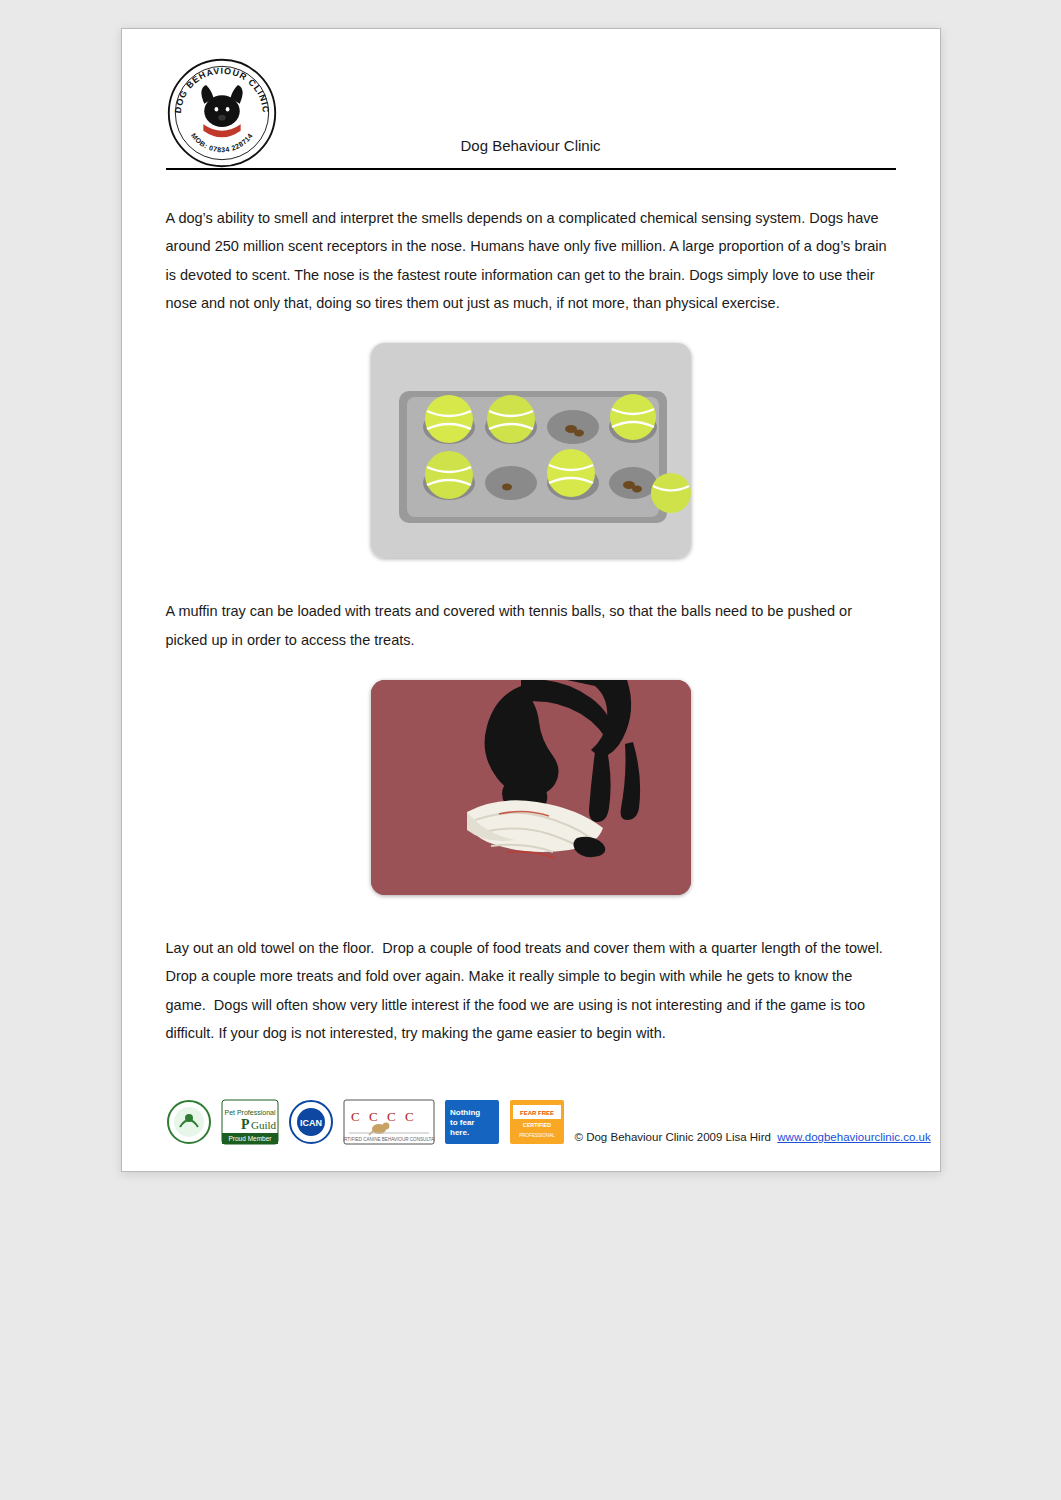DOG BEHAVIOUR CLINIC MOB: 07834 228714
Dog Behaviour Clinic
A dog’s ability to smell and interpret the smells depends on a complicated chemical sensing system. Dogs have around 250 million scent receptors in the nose. Humans have only five million. A large proportion of a dog’s brain is devoted to scent. The nose is the fastest route information can get to the brain. Dogs simply love to use their nose and not only that, doing so tires them out just as much, if not more, than physical exercise.
A muffin tray can be loaded with treats and covered with tennis balls, so that the balls need to be pushed or picked up in order to access the treats.
Lay out an old towel on the floor. Drop a couple of food treats and cover them with a quarter length of the towel. Drop a couple more treats and fold over again. Make it really simple to begin with while he gets to know the game. Dogs will often show very little interest if the food we are using is not interesting and if the game is too difficult. If your dog is not interested, try making the game easier to begin with.
Pet Professional P Guild Proud Member ICAN C C C C CERTIFIED CANINE BEHAVIOUR CONSULTANT Nothing to fear here. FEAR FREE CERTIFIED PROFESSIONAL
© Dog Behaviour Clinic 2009 Lisa Hird www.dogbehaviourclinic.co.uk